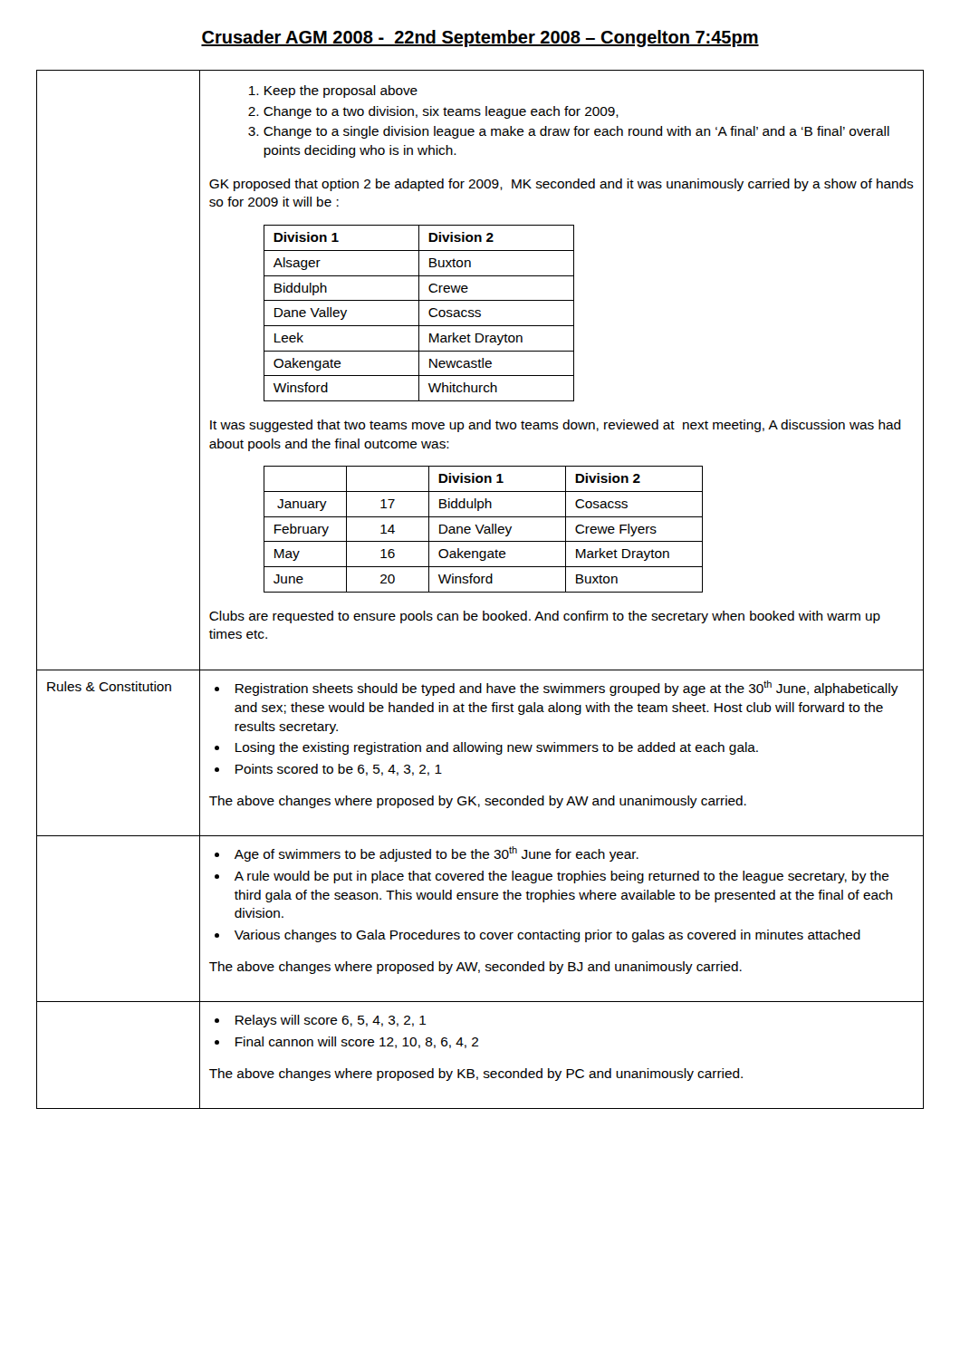Crusader AGM 2008 - 22nd September 2008 – Congelton 7:45pm
| | Keep the proposal above Change to a two division, six teams league each for 2009, Change to a single division league a make a draw for each round with an ‘A final’ and a ‘B final’ overall points deciding who is in which. GK proposed that option 2 be adapted for 2009, MK seconded and it was unanimously carried by a show of hands so for 2009 it will be : / Division 1 / Division 2 / / --- / --- / / Alsager / Buxton / / Biddulph / Crewe / / Dane Valley / Cosacss / / Leek / Market Drayton / / Oakengate / Newcastle / / Winsford / Whitchurch / It was suggested that two teams move up and two teams down, reviewed at next meeting, A discussion was had about pools and the final outcome was: / / / Division 1 / Division 2 / / --- / --- / --- / --- / / January / 17 / Biddulph / Cosacss / / February / 14 / Dane Valley / Crewe Flyers / / May / 16 / Oakengate / Market Drayton / / June / 20 / Winsford / Buxton / Clubs are requested to ensure pools can be booked. And confirm to the secretary when booked with warm up times etc. |
| Rules & Constitution | Registration sheets should be typed and have the swimmers grouped by age at the 30 th June, alphabetically and sex; these would be handed in at the first gala along with the team sheet. Host club will forward to the results secretary. Losing the existing registration and allowing new swimmers to be added at each gala. Points scored to be 6, 5, 4, 3, 2, 1 The above changes where proposed by GK, seconded by AW and unanimously carried. |
| | Age of swimmers to be adjusted to be the 30 th June for each year. A rule would be put in place that covered the league trophies being returned to the league secretary, by the third gala of the season. This would ensure the trophies where available to be presented at the final of each division. Various changes to Gala Procedures to cover contacting prior to galas as covered in minutes attached The above changes where proposed by AW, seconded by BJ and unanimously carried. |
| | Relays will score 6, 5, 4, 3, 2, 1 Final cannon will score 12, 10, 8, 6, 4, 2 The above changes where proposed by KB, seconded by PC and unanimously carried. |